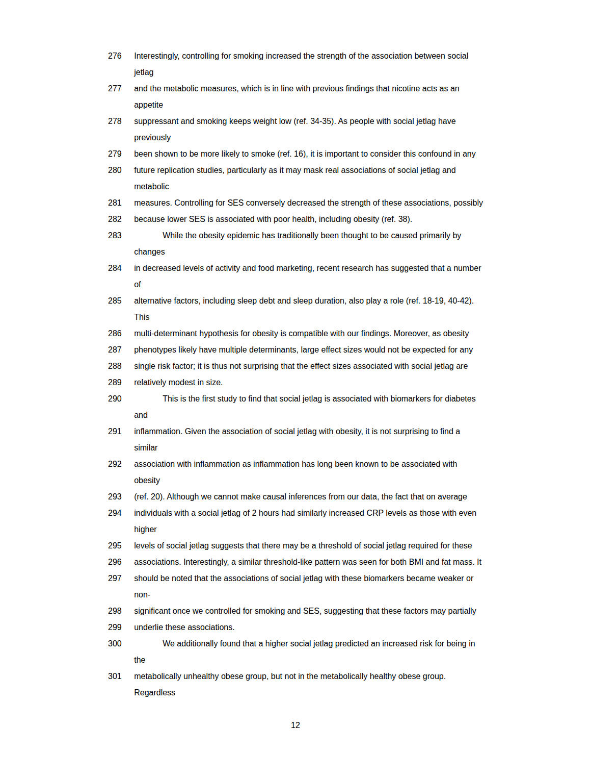276 Interestingly, controlling for smoking increased the strength of the association between social jetlag
277 and the metabolic measures, which is in line with previous findings that nicotine acts as an appetite
278 suppressant and smoking keeps weight low (ref. 34-35). As people with social jetlag have previously
279 been shown to be more likely to smoke (ref. 16), it is important to consider this confound in any
280 future replication studies, particularly as it may mask real associations of social jetlag and metabolic
281 measures. Controlling for SES conversely decreased the strength of these associations, possibly
282 because lower SES is associated with poor health, including obesity (ref. 38).
283 While the obesity epidemic has traditionally been thought to be caused primarily by changes
284 in decreased levels of activity and food marketing, recent research has suggested that a number of
285 alternative factors, including sleep debt and sleep duration, also play a role (ref. 18-19, 40-42). This
286 multi-determinant hypothesis for obesity is compatible with our findings. Moreover, as obesity
287 phenotypes likely have multiple determinants, large effect sizes would not be expected for any
288 single risk factor; it is thus not surprising that the effect sizes associated with social jetlag are
289 relatively modest in size.
290 This is the first study to find that social jetlag is associated with biomarkers for diabetes and
291 inflammation. Given the association of social jetlag with obesity, it is not surprising to find a similar
292 association with inflammation as inflammation has long been known to be associated with obesity
293(ref. 20). Although we cannot make causal inferences from our data, the fact that on average
294 individuals with a social jetlag of 2 hours had similarly increased CRP levels as those with even higher
295 levels of social jetlag suggests that there may be a threshold of social jetlag required for these
296 associations. Interestingly, a similar threshold-like pattern was seen for both BMI and fat mass. It
297 should be noted that the associations of social jetlag with these biomarkers became weaker or non-
298 significant once we controlled for smoking and SES, suggesting that these factors may partially
299 underlie these associations.
300 We additionally found that a higher social jetlag predicted an increased risk for being in the
301 metabolically unhealthy obese group, but not in the metabolically healthy obese group. Regardless
12